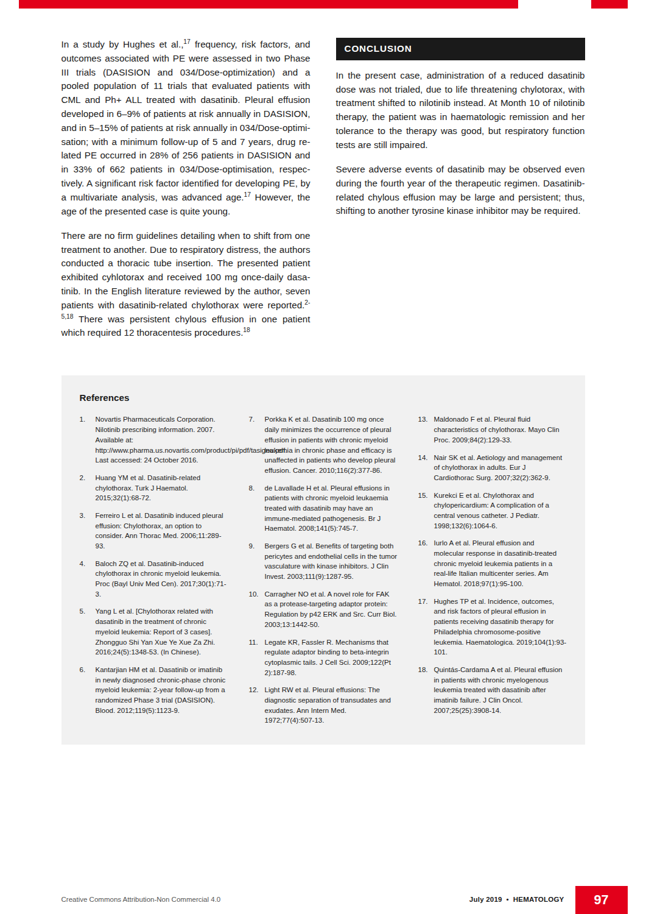In a study by Hughes et al.,17 frequency, risk factors, and outcomes associated with PE were assessed in two Phase III trials (DASISION and 034/Dose-optimization) and a pooled population of 11 trials that evaluated patients with CML and Ph+ ALL treated with dasatinib. Pleural effusion developed in 6–9% of patients at risk annually in DASISION, and in 5–15% of patients at risk annually in 034/Dose-optimisation; with a minimum follow-up of 5 and 7 years, drug related PE occurred in 28% of 256 patients in DASISION and in 33% of 662 patients in 034/Dose-optimisation, respectively. A significant risk factor identified for developing PE, by a multivariate analysis, was advanced age.17 However, the age of the presented case is quite young.
There are no firm guidelines detailing when to shift from one treatment to another. Due to respiratory distress, the authors conducted a thoracic tube insertion. The presented patient exhibited cyhlotorax and received 100 mg once-daily dasatinib. In the English literature reviewed by the author, seven patients with dasatinib-related chylothorax were reported.2-5,18 There was persistent chylous effusion in one patient which required 12 thoracentesis procedures.18
CONCLUSION
In the present case, administration of a reduced dasatinib dose was not trialed, due to life threatening chylotorax, with treatment shifted to nilotinib instead. At Month 10 of nilotinib therapy, the patient was in haematologic remission and her tolerance to the therapy was good, but respiratory function tests are still impaired.
Severe adverse events of dasatinib may be observed even during the fourth year of the therapeutic regimen. Dasatinib-related chylous effusion may be large and persistent; thus, shifting to another tyrosine kinase inhibitor may be required.
References
1. Novartis Pharmaceuticals Corporation. Nilotinib prescribing information. 2007. Available at: http://www.pharma.us.novartis.com/product/pi/pdf/tasigna.pdf. Last accessed: 24 October 2016.
2. Huang YM et al. Dasatinib-related chylothorax. Turk J Haematol. 2015;32(1):68-72.
3. Ferreiro L et al. Dasatinib induced pleural effusion: Chylothorax, an option to consider. Ann Thorac Med. 2006;11:289-93.
4. Baloch ZQ et al. Dasatinib-induced chylothorax in chronic myeloid leukemia. Proc (Bayl Univ Med Cen). 2017;30(1):71-3.
5. Yang L et al. [Chylothorax related with dasatinib in the treatment of chronic myeloid leukemia: Report of 3 cases]. Zhongguo Shi Yan Xue Ye Xue Za Zhi. 2016;24(5):1348-53. (In Chinese).
6. Kantarjian HM et al. Dasatinib or imatinib in newly diagnosed chronic-phase chronic myeloid leukemia: 2-year follow-up from a randomized Phase 3 trial (DASISION). Blood. 2012;119(5):1123-9.
7. Porkka K et al. Dasatinib 100 mg once daily minimizes the occurrence of pleural effusion in patients with chronic myeloid leukemia in chronic phase and efficacy is unaffected in patients who develop pleural effusion. Cancer. 2010;116(2):377-86.
8. de Lavallade H et al. Pleural effusions in patients with chronic myeloid leukaemia treated with dasatinib may have an immune-mediated pathogenesis. Br J Haematol. 2008;141(5):745-7.
9. Bergers G et al. Benefits of targeting both pericytes and endothelial cells in the tumor vasculature with kinase inhibitors. J Clin Invest. 2003;111(9):1287-95.
10. Carragher NO et al. A novel role for FAK as a protease-targeting adaptor protein: Regulation by p42 ERK and Src. Curr Biol. 2003;13:1442-50.
11. Legate KR, Fassler R. Mechanisms that regulate adaptor binding to beta-integrin cytoplasmic tails. J Cell Sci. 2009;122(Pt 2):187-98.
12. Light RW et al. Pleural effusions: The diagnostic separation of transudates and exudates. Ann Intern Med. 1972;77(4):507-13.
13. Maldonado F et al. Pleural fluid characteristics of chylothorax. Mayo Clin Proc. 2009;84(2):129-33.
14. Nair SK et al. Aetiology and management of chylothorax in adults. Eur J Cardiothorac Surg. 2007;32(2):362-9.
15. Kurekci E et al. Chylothorax and chylopericardium: A complication of a central venous catheter. J Pediatr. 1998;132(6):1064-6.
16. Iurlo A et al. Pleural effusion and molecular response in dasatinib-treated chronic myeloid leukemia patients in a real-life Italian multicenter series. Am Hematol. 2018;97(1):95-100.
17. Hughes TP et al. Incidence, outcomes, and risk factors of pleural effusion in patients receiving dasatinib therapy for Philadelphia chromosome-positive leukemia. Haematologica. 2019;104(1):93-101.
18. Quintás-Cardama A et al. Pleural effusion in patients with chronic myelogenous leukemia treated with dasatinib after imatinib failure. J Clin Oncol. 2007;25(25):3908-14.
Creative Commons Attribution-Non Commercial 4.0
July 2019 • HEMATOLOGY 97